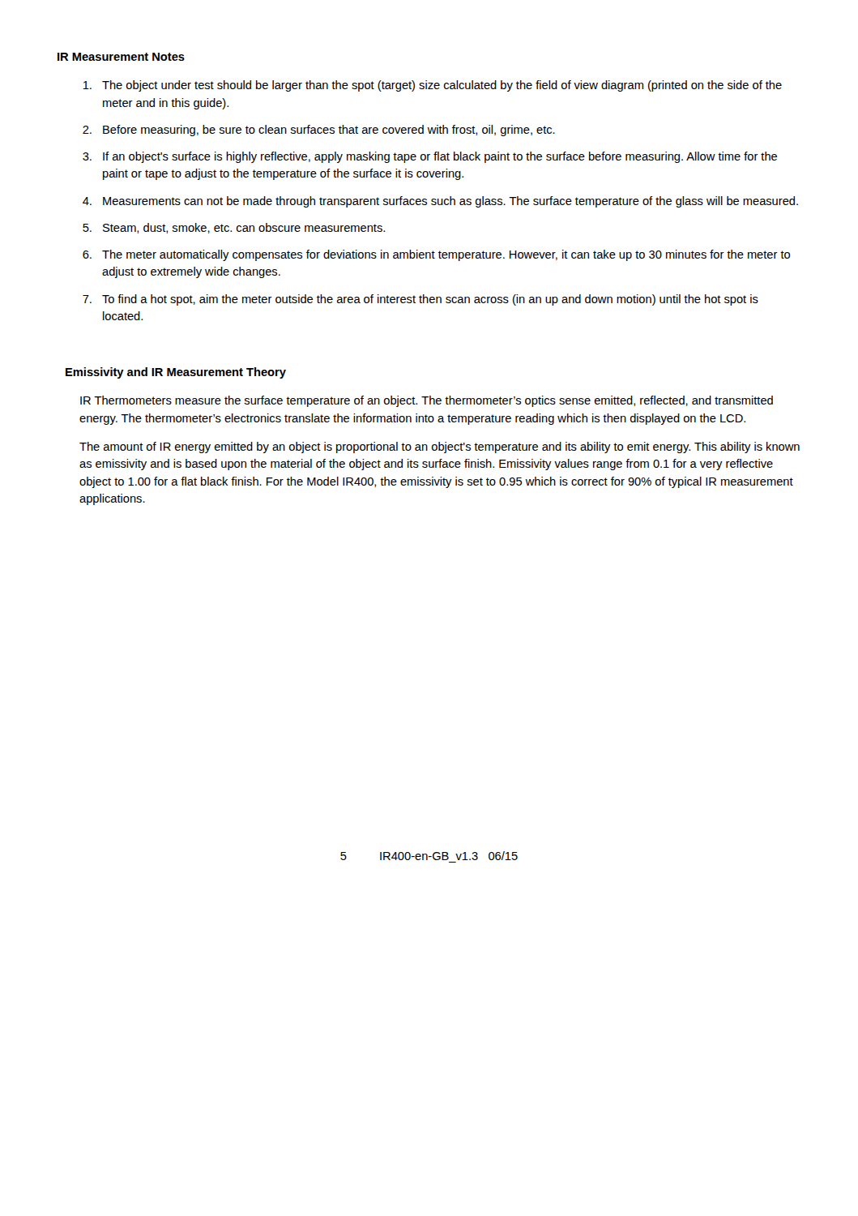IR Measurement Notes
The object under test should be larger than the spot (target) size calculated by the field of view diagram (printed on the side of the meter and in this guide).
Before measuring, be sure to clean surfaces that are covered with frost, oil, grime, etc.
If an object's surface is highly reflective, apply masking tape or flat black paint to the surface before measuring. Allow time for the paint or tape to adjust to the temperature of the surface it is covering.
Measurements can not be made through transparent surfaces such as glass. The surface temperature of the glass will be measured.
Steam, dust, smoke, etc. can obscure measurements.
The meter automatically compensates for deviations in ambient temperature. However, it can take up to 30 minutes for the meter to adjust to extremely wide changes.
To find a hot spot, aim the meter outside the area of interest then scan across (in an up and down motion) until the hot spot is located.
Emissivity and IR Measurement Theory
IR Thermometers measure the surface temperature of an object. The thermometer’s optics sense emitted, reflected, and transmitted energy. The thermometer’s electronics translate the information into a temperature reading which is then displayed on the LCD.
The amount of IR energy emitted by an object is proportional to an object's temperature and its ability to emit energy. This ability is known as emissivity and is based upon the material of the object and its surface finish. Emissivity values range from 0.1 for a very reflective object to 1.00 for a flat black finish. For the Model IR400, the emissivity is set to 0.95 which is correct for 90% of typical IR measurement applications.
5 IR400-en-GB_v1.3 06/15